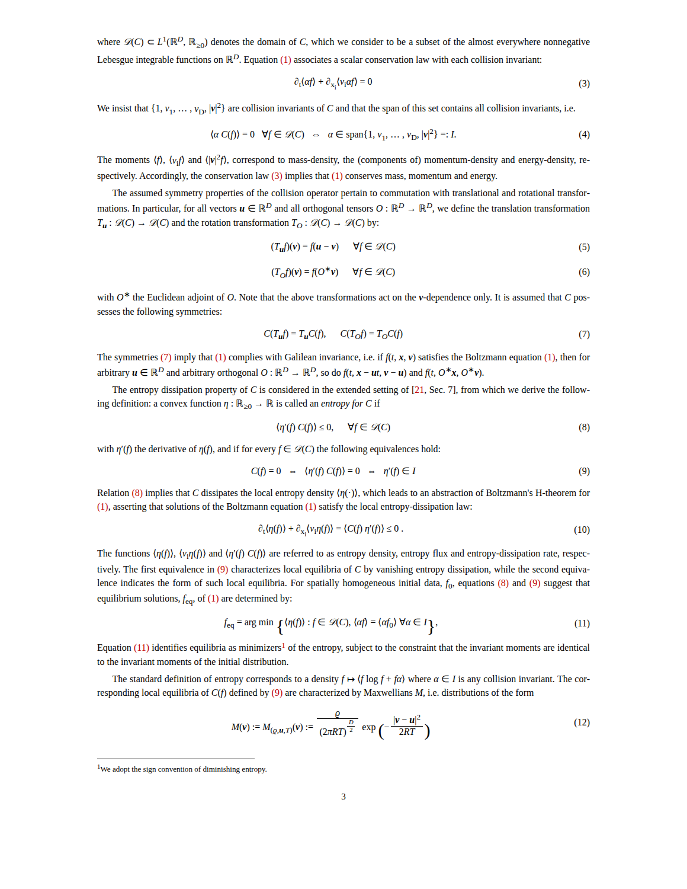where 𝒟(C) ⊂ L1(ℝD, ℝ≥0) denotes the domain of C, which we consider to be a subset of the almost everywhere nonnegative Lebesgue integrable functions on ℝD. Equation (1) associates a scalar conservation law with each collision invariant:
∂t⟨αf⟩ + ∂xi⟨viαf⟩ = 0
(3)
We insist that {1, v1, … , vD, |v|2} are collision invariants of C and that the span of this set contains all collision invariants, i.e.
⟨α C(f)⟩ = 0 ∀f ∈ 𝒟(C) ⇔ α ∈ span{1, v1, … , vD, |v|2} =: I.
(4)
The moments ⟨f⟩, ⟨vif⟩ and ⟨|v|2f⟩, correspond to mass-density, the (components of) momentum-density and energy-density, respectively. Accordingly, the conservation law (3) implies that (1) conserves mass, momentum and energy.
The assumed symmetry properties of the collision operator pertain to commutation with translational and rotational transformations. In particular, for all vectors u ∈ ℝD and all orthogonal tensors O : ℝD → ℝD, we define the translation transformation Tu : 𝒟(C) → 𝒟(C) and the rotation transformation TO : 𝒟(C) → 𝒟(C) by:
(Tuf)(v) = f(u − v) ∀f ∈ 𝒟(C)
(5)
(TOf)(v) = f(O∗v) ∀f ∈ 𝒟(C)
(6)
with O∗ the Euclidean adjoint of O. Note that the above transformations act on the v-dependence only. It is assumed that C possesses the following symmetries:
C(Tuf) = TuC(f), C(TOf) = TOC(f)
(7)
The symmetries (7) imply that (1) complies with Galilean invariance, i.e. if f(t, x, v) satisfies the Boltzmann equation (1), then for arbitrary u ∈ ℝD and arbitrary orthogonal O : ℝD → ℝD, so do f(t, x − ut, v − u) and f(t, O∗x, O∗v).
The entropy dissipation property of C is considered in the extended setting of [21, Sec. 7], from which we derive the following definition: a convex function η : ℝ≥0 → ℝ is called an entropy for C if
⟨η′(f) C(f)⟩ ≤ 0, ∀f ∈ 𝒟(C)
(8)
with η′(f) the derivative of η(f), and if for every f ∈ 𝒟(C) the following equivalences hold:
C(f) = 0 ⇔ ⟨η′(f) C(f)⟩ = 0 ⇔ η′(f) ∈ I
(9)
Relation (8) implies that C dissipates the local entropy density ⟨η(·)⟩, which leads to an abstraction of Boltzmann's H-theorem for (1), asserting that solutions of the Boltzmann equation (1) satisfy the local entropy-dissipation law:
∂t⟨η(f)⟩ + ∂xi⟨viη(f)⟩ = ⟨C(f) η′(f)⟩ ≤ 0 .
(10)
The functions ⟨η(f)⟩, ⟨viη(f)⟩ and ⟨η′(f) C(f)⟩ are referred to as entropy density, entropy flux and entropy-dissipation rate, respectively. The first equivalence in (9) characterizes local equilibria of C by vanishing entropy dissipation, while the second equivalence indicates the form of such local equilibria. For spatially homogeneous initial data, f0, equations (8) and (9) suggest that equilibrium solutions, feq, of (1) are determined by:
feq = arg min {⟨η(f)⟩ : f ∈ 𝒟(C), ⟨αf⟩ = ⟨αf0⟩ ∀α ∈ I},
(11)
Equation (11) identifies equilibria as minimizers1 of the entropy, subject to the constraint that the invariant moments are identical to the invariant moments of the initial distribution.
The standard definition of entropy corresponds to a density f ↦ ⟨f log f + fα⟩ where α ∈ I is any collision invariant. The corresponding local equilibria of C(f) defined by (9) are characterized by Maxwellians M, i.e. distributions of the form
M(v) := M(ϱ,u,T)(v) := ϱ(2πRT)D 2 exp (−|v − u|22RT)
(12)
1We adopt the sign convention of diminishing entropy.
3